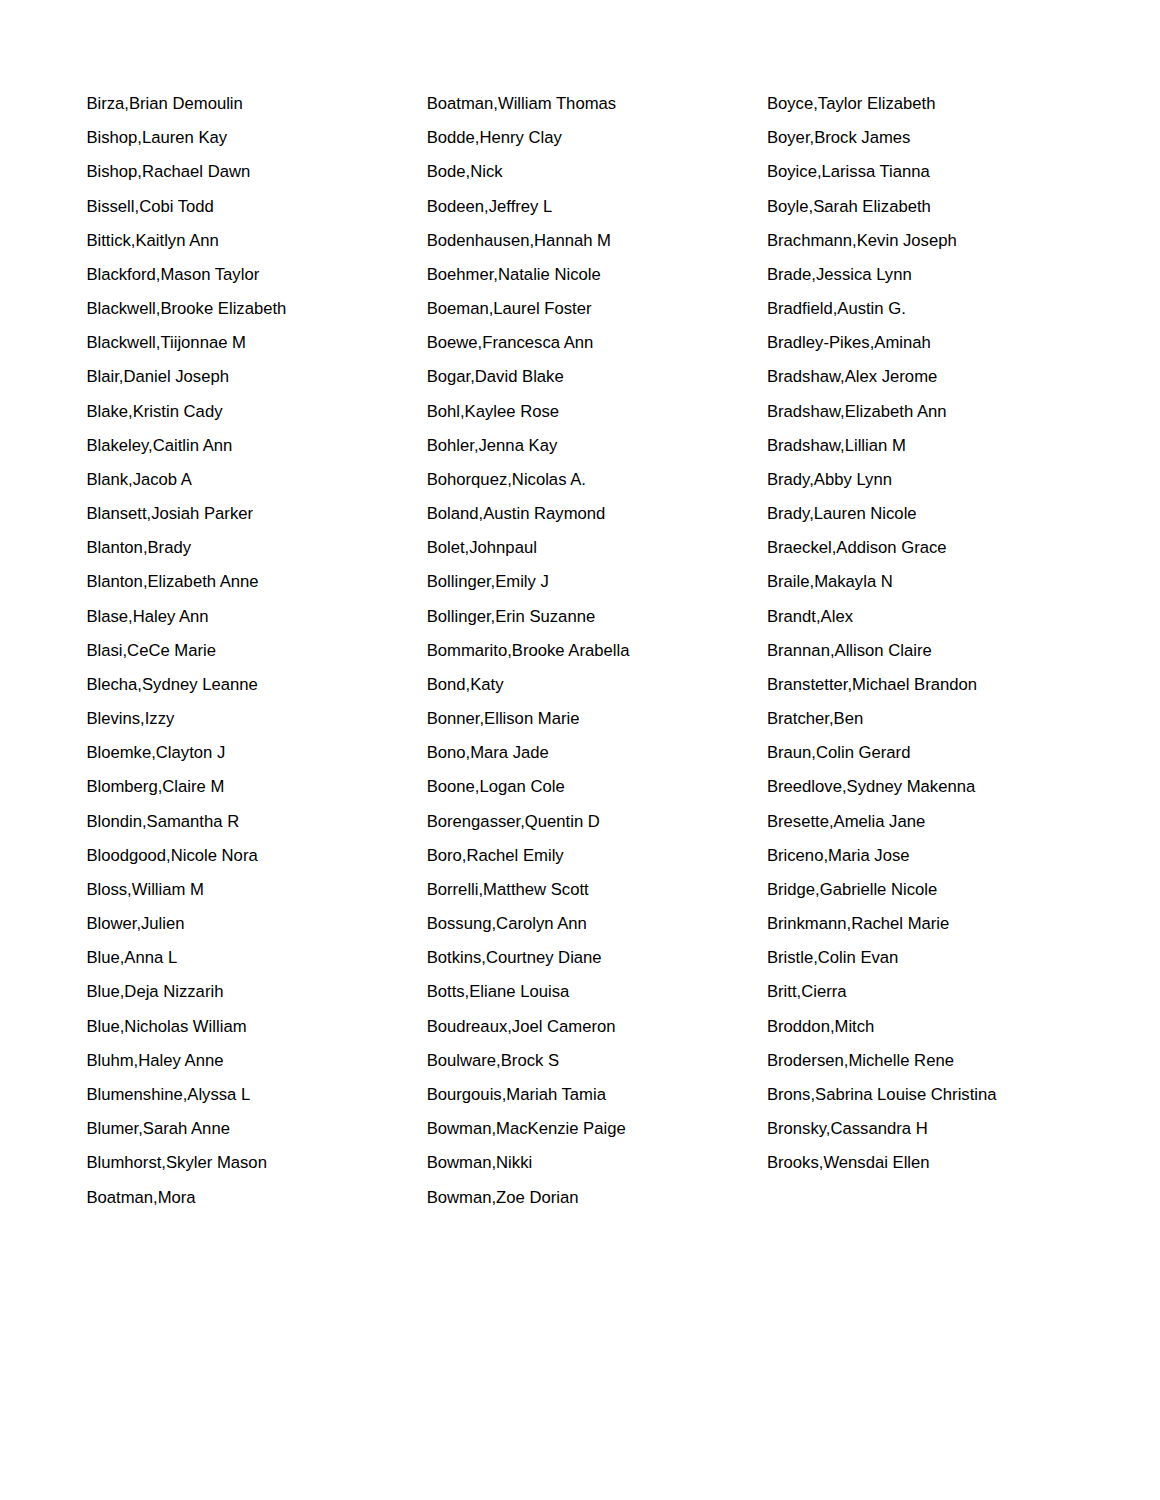Birza,Brian Demoulin
Bishop,Lauren Kay
Bishop,Rachael Dawn
Bissell,Cobi Todd
Bittick,Kaitlyn Ann
Blackford,Mason Taylor
Blackwell,Brooke Elizabeth
Blackwell,Tiijonnae M
Blair,Daniel Joseph
Blake,Kristin Cady
Blakeley,Caitlin Ann
Blank,Jacob A
Blansett,Josiah Parker
Blanton,Brady
Blanton,Elizabeth Anne
Blase,Haley Ann
Blasi,CeCe Marie
Blecha,Sydney Leanne
Blevins,Izzy
Bloemke,Clayton J
Blomberg,Claire M
Blondin,Samantha R
Bloodgood,Nicole Nora
Bloss,William M
Blower,Julien
Blue,Anna L
Blue,Deja Nizzarih
Blue,Nicholas William
Bluhm,Haley Anne
Blumenshine,Alyssa L
Blumer,Sarah Anne
Blumhorst,Skyler Mason
Boatman,Mora
Boatman,William Thomas
Bodde,Henry Clay
Bode,Nick
Bodeen,Jeffrey L
Bodenhausen,Hannah M
Boehmer,Natalie Nicole
Boeman,Laurel Foster
Boewe,Francesca Ann
Bogar,David Blake
Bohl,Kaylee Rose
Bohler,Jenna Kay
Bohorquez,Nicolas A.
Boland,Austin Raymond
Bolet,Johnpaul
Bollinger,Emily J
Bollinger,Erin Suzanne
Bommarito,Brooke Arabella
Bond,Katy
Bonner,Ellison Marie
Bono,Mara Jade
Boone,Logan Cole
Borengasser,Quentin D
Boro,Rachel Emily
Borrelli,Matthew Scott
Bossung,Carolyn Ann
Botkins,Courtney Diane
Botts,Eliane Louisa
Boudreaux,Joel Cameron
Boulware,Brock S
Bourgouis,Mariah Tamia
Bowman,MacKenzie Paige
Bowman,Nikki
Bowman,Zoe Dorian
Boyce,Taylor Elizabeth
Boyer,Brock James
Boyice,Larissa Tianna
Boyle,Sarah Elizabeth
Brachmann,Kevin Joseph
Brade,Jessica Lynn
Bradfield,Austin G.
Bradley-Pikes,Aminah
Bradshaw,Alex Jerome
Bradshaw,Elizabeth Ann
Bradshaw,Lillian M
Brady,Abby Lynn
Brady,Lauren Nicole
Braeckel,Addison Grace
Braile,Makayla N
Brandt,Alex
Brannan,Allison Claire
Branstetter,Michael Brandon
Bratcher,Ben
Braun,Colin Gerard
Breedlove,Sydney Makenna
Bresette,Amelia Jane
Briceno,Maria Jose
Bridge,Gabrielle Nicole
Brinkmann,Rachel Marie
Bristle,Colin Evan
Britt,Cierra
Broddon,Mitch
Brodersen,Michelle Rene
Brons,Sabrina Louise Christina
Bronsky,Cassandra H
Brooks,Wensdai Ellen